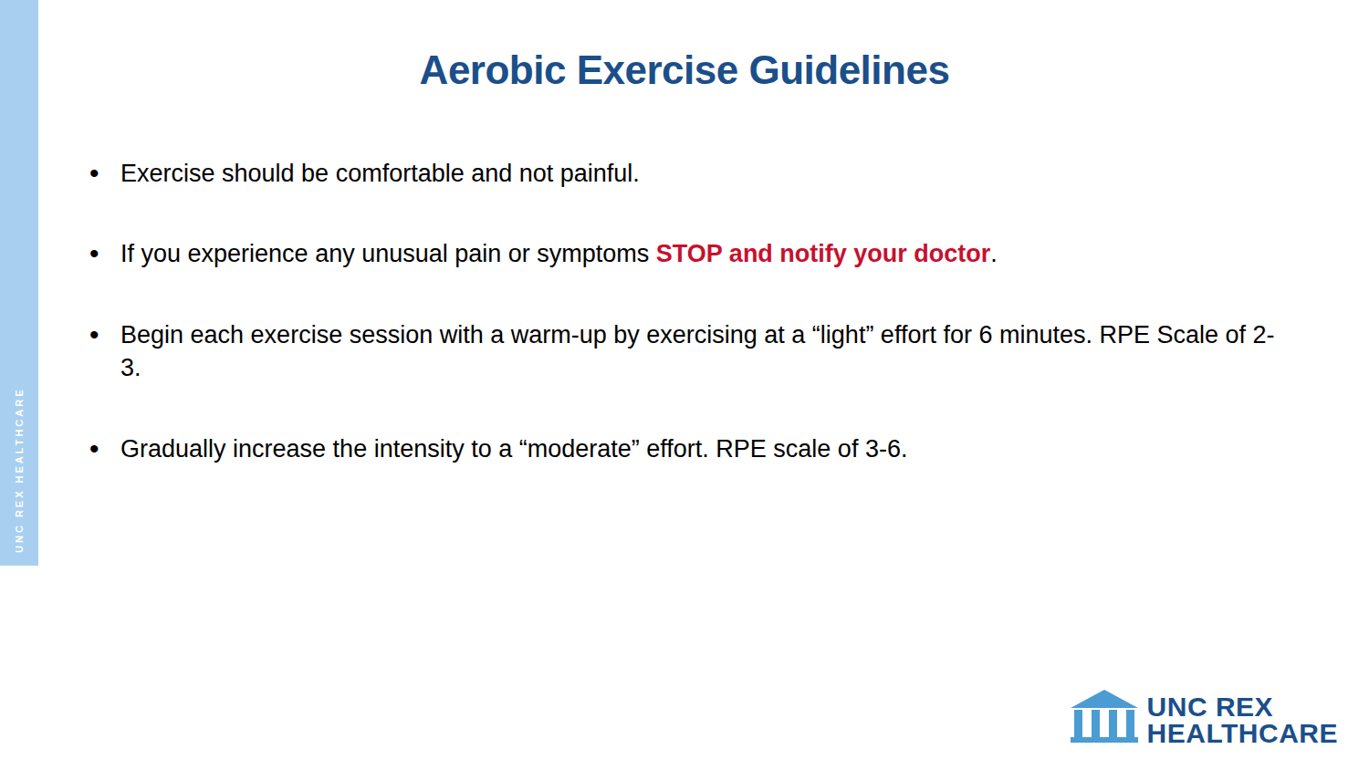UNC REX HEALTHCARE
Aerobic Exercise Guidelines
Exercise should be comfortable and not painful.
If you experience any unusual pain or symptoms STOP and notify your doctor.
Begin each exercise session with a warm-up by exercising at a “light” effort for 6 minutes. RPE Scale of 2-3.
Gradually increase the intensity to a “moderate” effort. RPE scale of 3-6.
UNC REX
HEALTHCARE